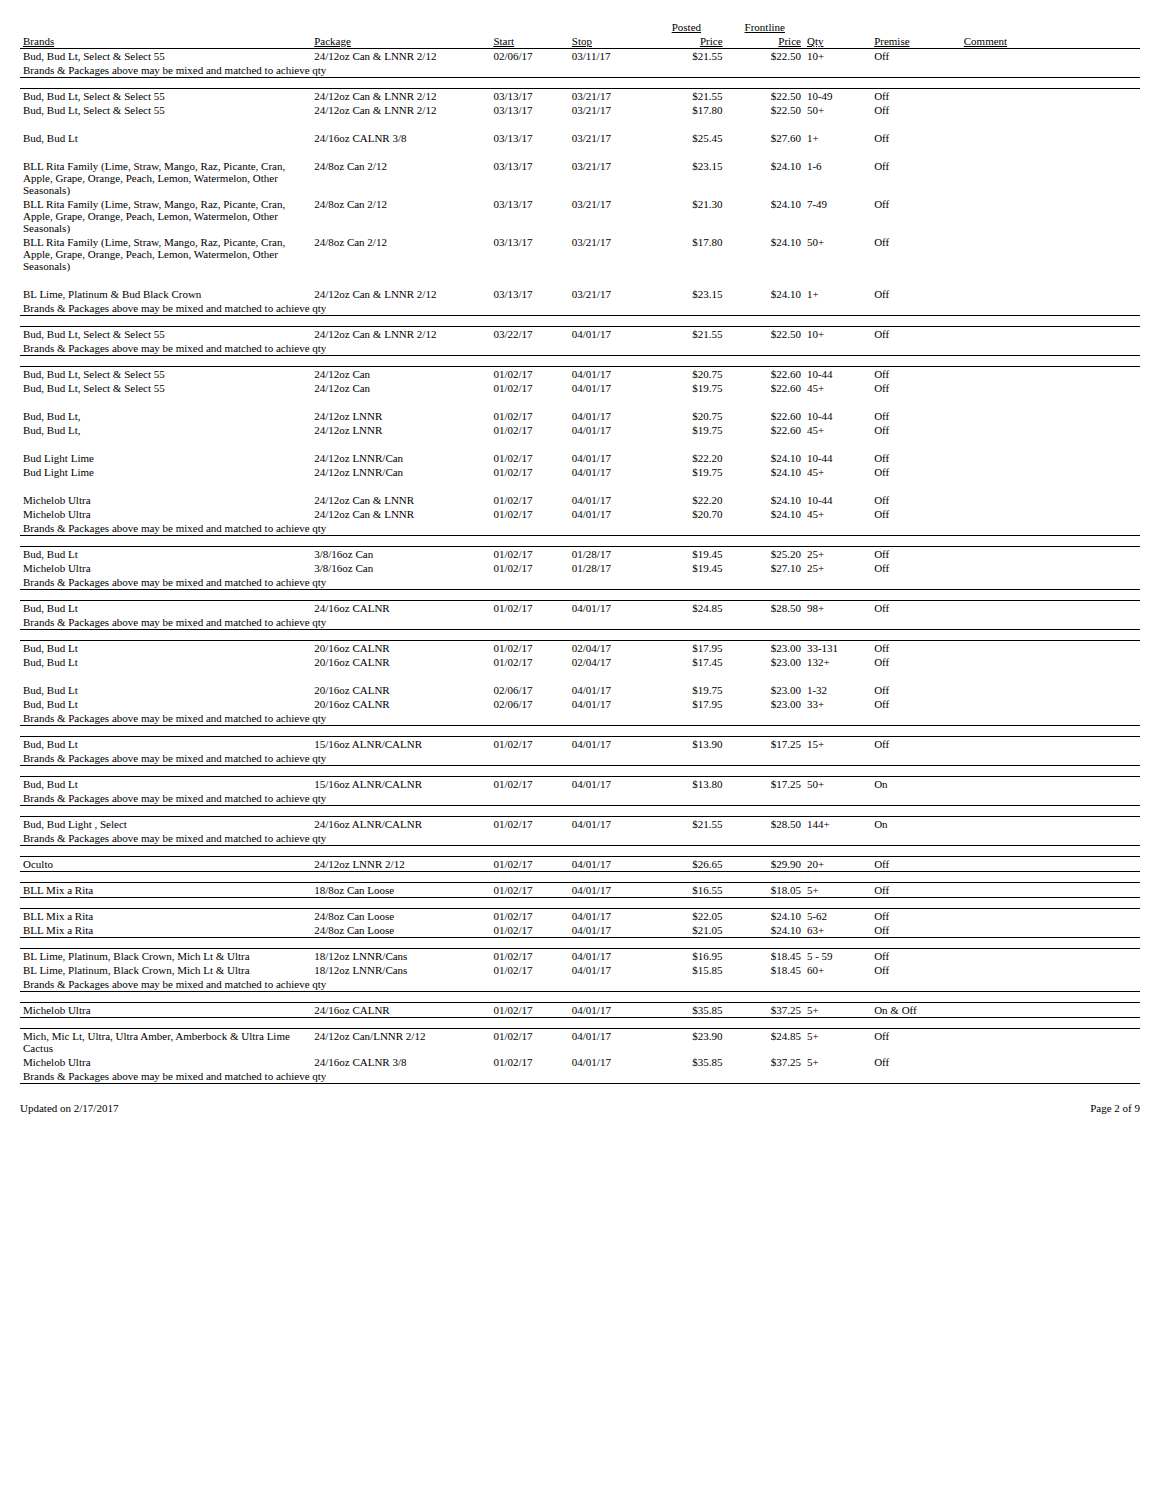| | | | | Posted | Frontline | | | |
| --- | --- | --- | --- | --- | --- | --- | --- | --- |
| Brands | Package | Start | Stop | Price | Price | Qty | Premise | Comment |
| Bud, Bud Lt, Select & Select 55 | 24/12oz Can & LNNR 2/12 | 02/06/17 | 03/11/17 | $21.55 | $22.50 | 10+ | Off | |
| Brands & Packages above may be mixed and matched to achieve qty |
| Bud, Bud Lt, Select & Select 55 | 24/12oz Can & LNNR 2/12 | 03/13/17 | 03/21/17 | $21.55 | $22.50 | 10-49 | Off | |
| Bud, Bud Lt, Select & Select 55 | 24/12oz Can & LNNR 2/12 | 03/13/17 | 03/21/17 | $17.80 | $22.50 | 50+ | Off | |
| Bud, Bud Lt | 24/16oz CALNR 3/8 | 03/13/17 | 03/21/17 | $25.45 | $27.60 | 1+ | Off | |
| BLL Rita Family (Lime, Straw, Mango, Raz, Picante, Cran, Apple, Grape, Orange, Peach, Lemon, Watermelon, Other Seasonals) | 24/8oz Can 2/12 | 03/13/17 | 03/21/17 | $23.15 | $24.10 | 1-6 | Off | |
| BLL Rita Family (Lime, Straw, Mango, Raz, Picante, Cran, Apple, Grape, Orange, Peach, Lemon, Watermelon, Other Seasonals) | 24/8oz Can 2/12 | 03/13/17 | 03/21/17 | $21.30 | $24.10 | 7-49 | Off | |
| BLL Rita Family (Lime, Straw, Mango, Raz, Picante, Cran, Apple, Grape, Orange, Peach, Lemon, Watermelon, Other Seasonals) | 24/8oz Can 2/12 | 03/13/17 | 03/21/17 | $17.80 | $24.10 | 50+ | Off | |
| BL Lime, Platinum & Bud Black Crown | 24/12oz Can & LNNR 2/12 | 03/13/17 | 03/21/17 | $23.15 | $24.10 | 1+ | Off | |
| Brands & Packages above may be mixed and matched to achieve qty |
| Bud, Bud Lt, Select & Select 55 | 24/12oz Can & LNNR 2/12 | 03/22/17 | 04/01/17 | $21.55 | $22.50 | 10+ | Off | |
| Brands & Packages above may be mixed and matched to achieve qty |
| Bud, Bud Lt, Select & Select 55 | 24/12oz Can | 01/02/17 | 04/01/17 | $20.75 | $22.60 | 10-44 | Off | |
| Bud, Bud Lt, Select & Select 55 | 24/12oz Can | 01/02/17 | 04/01/17 | $19.75 | $22.60 | 45+ | Off | |
| Bud, Bud Lt, | 24/12oz LNNR | 01/02/17 | 04/01/17 | $20.75 | $22.60 | 10-44 | Off | |
| Bud, Bud Lt, | 24/12oz LNNR | 01/02/17 | 04/01/17 | $19.75 | $22.60 | 45+ | Off | |
| Bud Light Lime | 24/12oz LNNR/Can | 01/02/17 | 04/01/17 | $22.20 | $24.10 | 10-44 | Off | |
| Bud Light Lime | 24/12oz LNNR/Can | 01/02/17 | 04/01/17 | $19.75 | $24.10 | 45+ | Off | |
| Michelob Ultra | 24/12oz Can & LNNR | 01/02/17 | 04/01/17 | $22.20 | $24.10 | 10-44 | Off | |
| Michelob Ultra | 24/12oz Can & LNNR | 01/02/17 | 04/01/17 | $20.70 | $24.10 | 45+ | Off | |
| Brands & Packages above may be mixed and matched to achieve qty |
| Bud, Bud Lt | 3/8/16oz Can | 01/02/17 | 01/28/17 | $19.45 | $25.20 | 25+ | Off | |
| Michelob Ultra | 3/8/16oz Can | 01/02/17 | 01/28/17 | $19.45 | $27.10 | 25+ | Off | |
| Brands & Packages above may be mixed and matched to achieve qty |
| Bud, Bud Lt | 24/16oz CALNR | 01/02/17 | 04/01/17 | $24.85 | $28.50 | 98+ | Off | |
| Brands & Packages above may be mixed and matched to achieve qty |
| Bud, Bud Lt | 20/16oz CALNR | 01/02/17 | 02/04/17 | $17.95 | $23.00 | 33-131 | Off | |
| Bud, Bud Lt | 20/16oz CALNR | 01/02/17 | 02/04/17 | $17.45 | $23.00 | 132+ | Off | |
| Bud, Bud Lt | 20/16oz CALNR | 02/06/17 | 04/01/17 | $19.75 | $23.00 | 1-32 | Off | |
| Bud, Bud Lt | 20/16oz CALNR | 02/06/17 | 04/01/17 | $17.95 | $23.00 | 33+ | Off | |
| Brands & Packages above may be mixed and matched to achieve qty |
| Bud, Bud Lt | 15/16oz ALNR/CALNR | 01/02/17 | 04/01/17 | $13.90 | $17.25 | 15+ | Off | |
| Brands & Packages above may be mixed and matched to achieve qty |
| Bud, Bud Lt | 15/16oz ALNR/CALNR | 01/02/17 | 04/01/17 | $13.80 | $17.25 | 50+ | On | |
| Brands & Packages above may be mixed and matched to achieve qty |
| Bud, Bud Light , Select | 24/16oz ALNR/CALNR | 01/02/17 | 04/01/17 | $21.55 | $28.50 | 144+ | On | |
| Brands & Packages above may be mixed and matched to achieve qty |
| Oculto | 24/12oz LNNR 2/12 | 01/02/17 | 04/01/17 | $26.65 | $29.90 | 20+ | Off | |
| BLL Mix a Rita | 18/8oz Can Loose | 01/02/17 | 04/01/17 | $16.55 | $18.05 | 5+ | Off | |
| BLL Mix a Rita | 24/8oz Can Loose | 01/02/17 | 04/01/17 | $22.05 | $24.10 | 5-62 | Off | |
| BLL Mix a Rita | 24/8oz Can Loose | 01/02/17 | 04/01/17 | $21.05 | $24.10 | 63+ | Off | |
| BL Lime, Platinum, Black Crown, Mich Lt & Ultra | 18/12oz LNNR/Cans | 01/02/17 | 04/01/17 | $16.95 | $18.45 | 5 - 59 | Off | |
| BL Lime, Platinum, Black Crown, Mich Lt & Ultra | 18/12oz LNNR/Cans | 01/02/17 | 04/01/17 | $15.85 | $18.45 | 60+ | Off | |
| Brands & Packages above may be mixed and matched to achieve qty |
| Michelob Ultra | 24/16oz CALNR | 01/02/17 | 04/01/17 | $35.85 | $37.25 | 5+ | On & Off | |
| Mich, Mic Lt, Ultra, Ultra Amber, Amberbock & Ultra Lime Cactus | 24/12oz Can/LNNR 2/12 | 01/02/17 | 04/01/17 | $23.90 | $24.85 | 5+ | Off | |
| Michelob Ultra | 24/16oz CALNR 3/8 | 01/02/17 | 04/01/17 | $35.85 | $37.25 | 5+ | Off | |
| Brands & Packages above may be mixed and matched to achieve qty |
Updated on 2/17/2017
Page 2 of 9